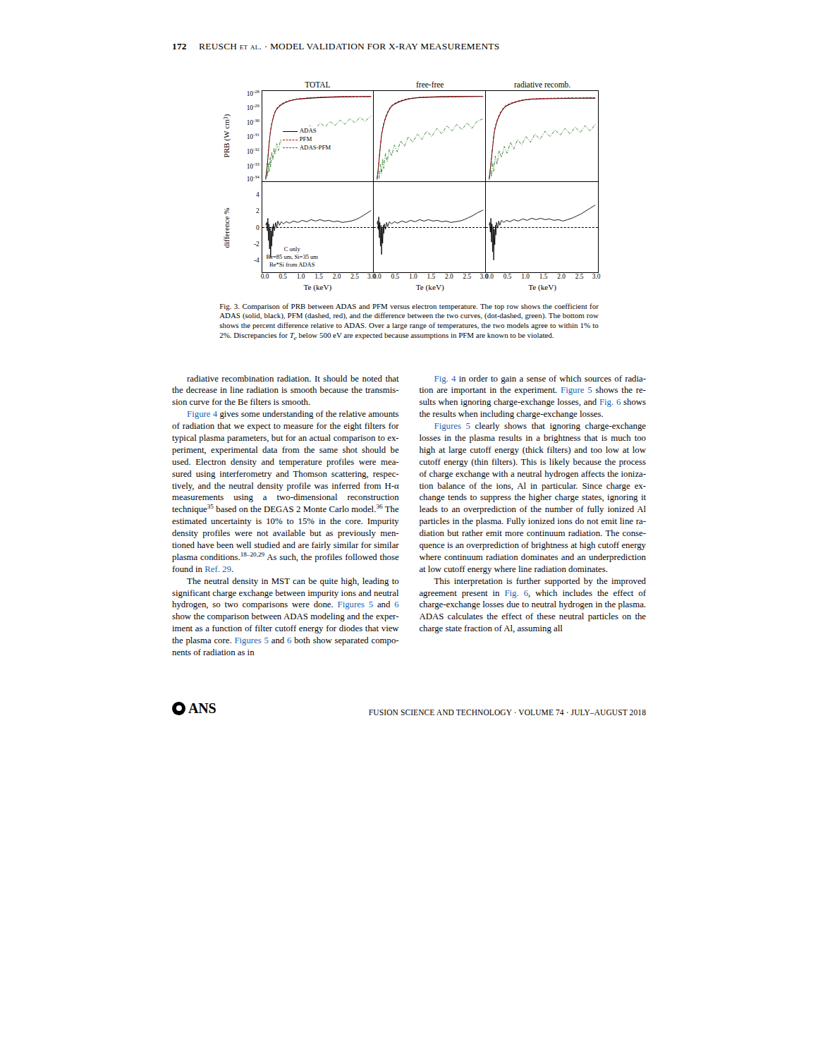172 REUSCH et al. · MODEL VALIDATION FOR X-RAY MEASUREMENTS
TOTAL
free-free
radiative recomb.
PRB (W cm3)
10-28
10-29
10-30
10-31
10-32
10-33
10-34
ADAS
PFM
ADAS-PFM
difference %
4
2
0
-2
-4
C only
Be=85 um, Si=35 um
Be*Si from ADAS
0.0 0.5 1.0 1.5 2.0 2.5 3.0
Te (keV)
0.0 0.5 1.0 1.5 2.0 2.5 3.0
Te (keV)
0.0 0.5 1.0 1.5 2.0 2.5 3.0
Te (keV)
Fig. 3. Comparison of PRB between ADAS and PFM versus electron temperature. The top row shows the coefficient for ADAS (solid, black), PFM (dashed, red), and the difference between the two curves, (dot-dashed, green). The bottom row shows the percent difference relative to ADAS. Over a large range of temperatures, the two models agree to within 1% to 2%. Discrepancies for Te below 500 eV are expected because assumptions in PFM are known to be violated.
radiative recombination radiation. It should be noted that the decrease in line radiation is smooth because the transmission curve for the Be filters is smooth.
Figure 4 gives some understanding of the relative amounts of radiation that we expect to measure for the eight filters for typical plasma parameters, but for an actual comparison to experiment, experimental data from the same shot should be used. Electron density and temperature profiles were measured using interferometry and Thomson scattering, respectively, and the neutral density profile was inferred from H-α measurements using a two-dimensional reconstruction technique35 based on the DEGAS 2 Monte Carlo model.36 The estimated uncertainty is 10% to 15% in the core. Impurity density profiles were not available but as previously mentioned have been well studied and are fairly similar for similar plasma conditions.18–20,29 As such, the profiles followed those found in Ref. 29.
The neutral density in MST can be quite high, leading to significant charge exchange between impurity ions and neutral hydrogen, so two comparisons were done. Figures 5 and 6 show the comparison between ADAS modeling and the experiment as a function of filter cutoff energy for diodes that view the plasma core. Figures 5 and 6 both show separated components of radiation as in
Fig. 4 in order to gain a sense of which sources of radiation are important in the experiment. Figure 5 shows the results when ignoring charge-exchange losses, and Fig. 6 shows the results when including charge-exchange losses.
Figures 5 clearly shows that ignoring charge-exchange losses in the plasma results in a brightness that is much too high at large cutoff energy (thick filters) and too low at low cutoff energy (thin filters). This is likely because the process of charge exchange with a neutral hydrogen affects the ionization balance of the ions, Al in particular. Since charge exchange tends to suppress the higher charge states, ignoring it leads to an overprediction of the number of fully ionized Al particles in the plasma. Fully ionized ions do not emit line radiation but rather emit more continuum radiation. The consequence is an overprediction of brightness at high cutoff energy where continuum radiation dominates and an underprediction at low cutoff energy where line radiation dominates.
This interpretation is further supported by the improved agreement present in Fig. 6, which includes the effect of charge-exchange losses due to neutral hydrogen in the plasma. ADAS calculates the effect of these neutral particles on the charge state fraction of Al, assuming all
ANS
FUSION SCIENCE AND TECHNOLOGY · VOLUME 74 · JULY–AUGUST 2018